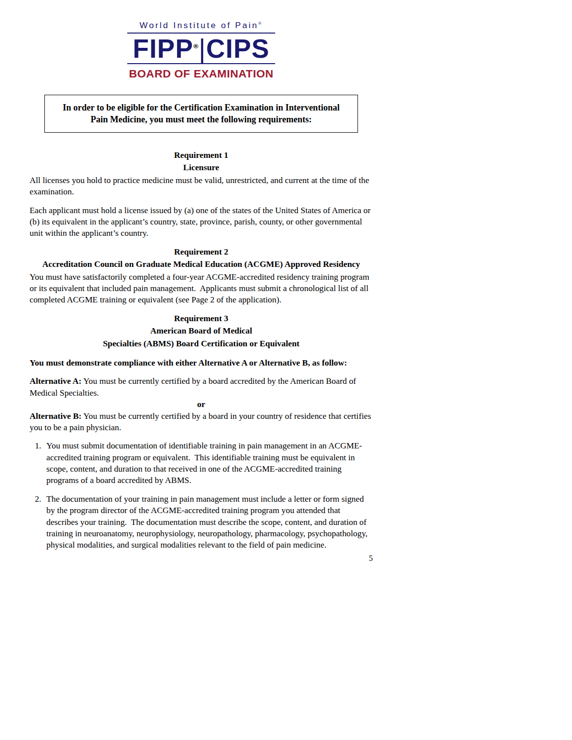World Institute of Pain®
FIPP®|CIPS
BOARD OF EXAMINATION
In order to be eligible for the Certification Examination in Interventional Pain Medicine, you must meet the following requirements:
Requirement 1
Licensure
All licenses you hold to practice medicine must be valid, unrestricted, and current at the time of the examination.
Each applicant must hold a license issued by (a) one of the states of the United States of America or (b) its equivalent in the applicant’s country, state, province, parish, county, or other governmental unit within the applicant’s country.
Requirement 2
Accreditation Council on Graduate Medical Education (ACGME) Approved Residency
You must have satisfactorily completed a four-year ACGME-accredited residency training program or its equivalent that included pain management. Applicants must submit a chronological list of all completed ACGME training or equivalent (see Page 2 of the application).
Requirement 3
American Board of Medical
Specialties (ABMS) Board Certification or Equivalent
You must demonstrate compliance with either Alternative A or Alternative B, as follow:
Alternative A: You must be currently certified by a board accredited by the American Board of Medical Specialties.
or
Alternative B: You must be currently certified by a board in your country of residence that certifies you to be a pain physician.
You must submit documentation of identifiable training in pain management in an ACGME-accredited training program or equivalent. This identifiable training must be equivalent in scope, content, and duration to that received in one of the ACGME-accredited training programs of a board accredited by ABMS.
The documentation of your training in pain management must include a letter or form signed by the program director of the ACGME-accredited training program you attended that describes your training. The documentation must describe the scope, content, and duration of training in neuroanatomy, neurophysiology, neuropathology, pharmacology, psychopathology, physical modalities, and surgical modalities relevant to the field of pain medicine.
5